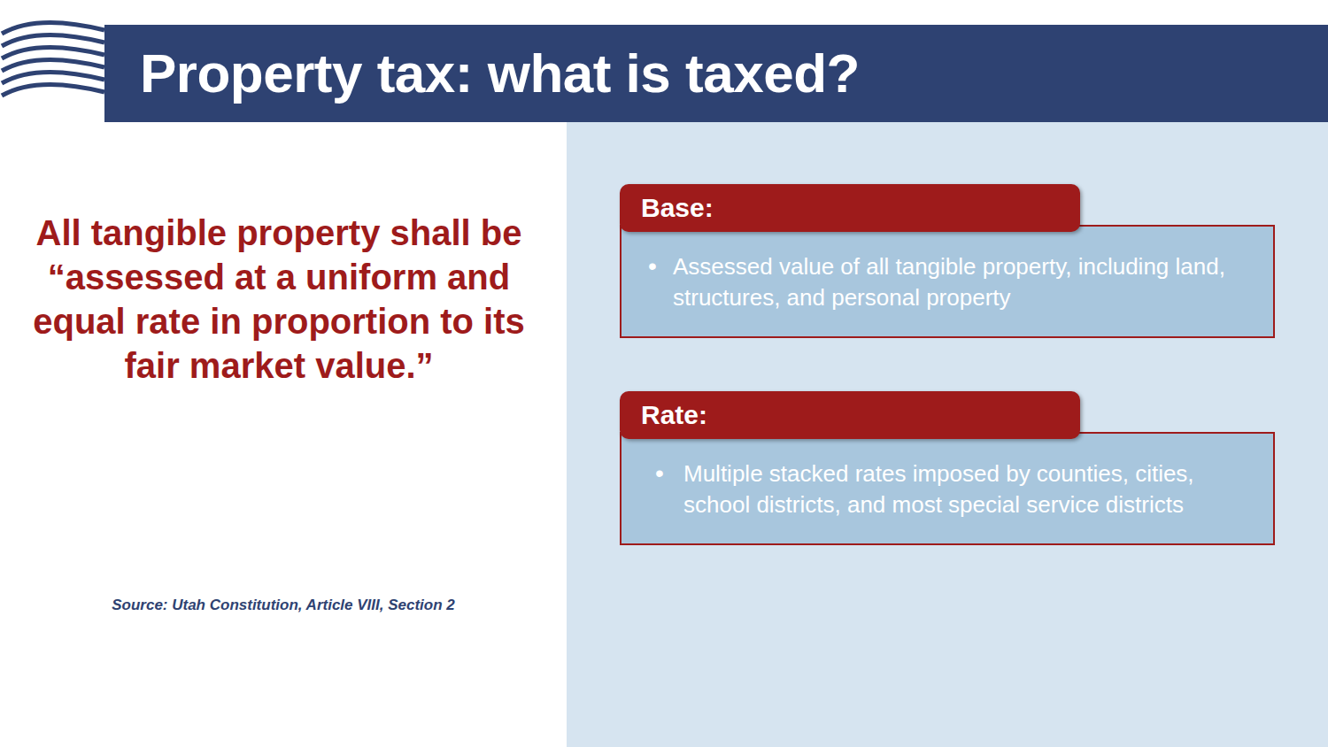Property tax: what is taxed?
All tangible property shall be “assessed at a uniform and equal rate in proportion to its fair market value.”
Source: Utah Constitution, Article VIII, Section 2
Base:
Assessed value of all tangible property, including land, structures, and personal property
Rate:
Multiple stacked rates imposed by counties, cities, school districts, and most special service districts